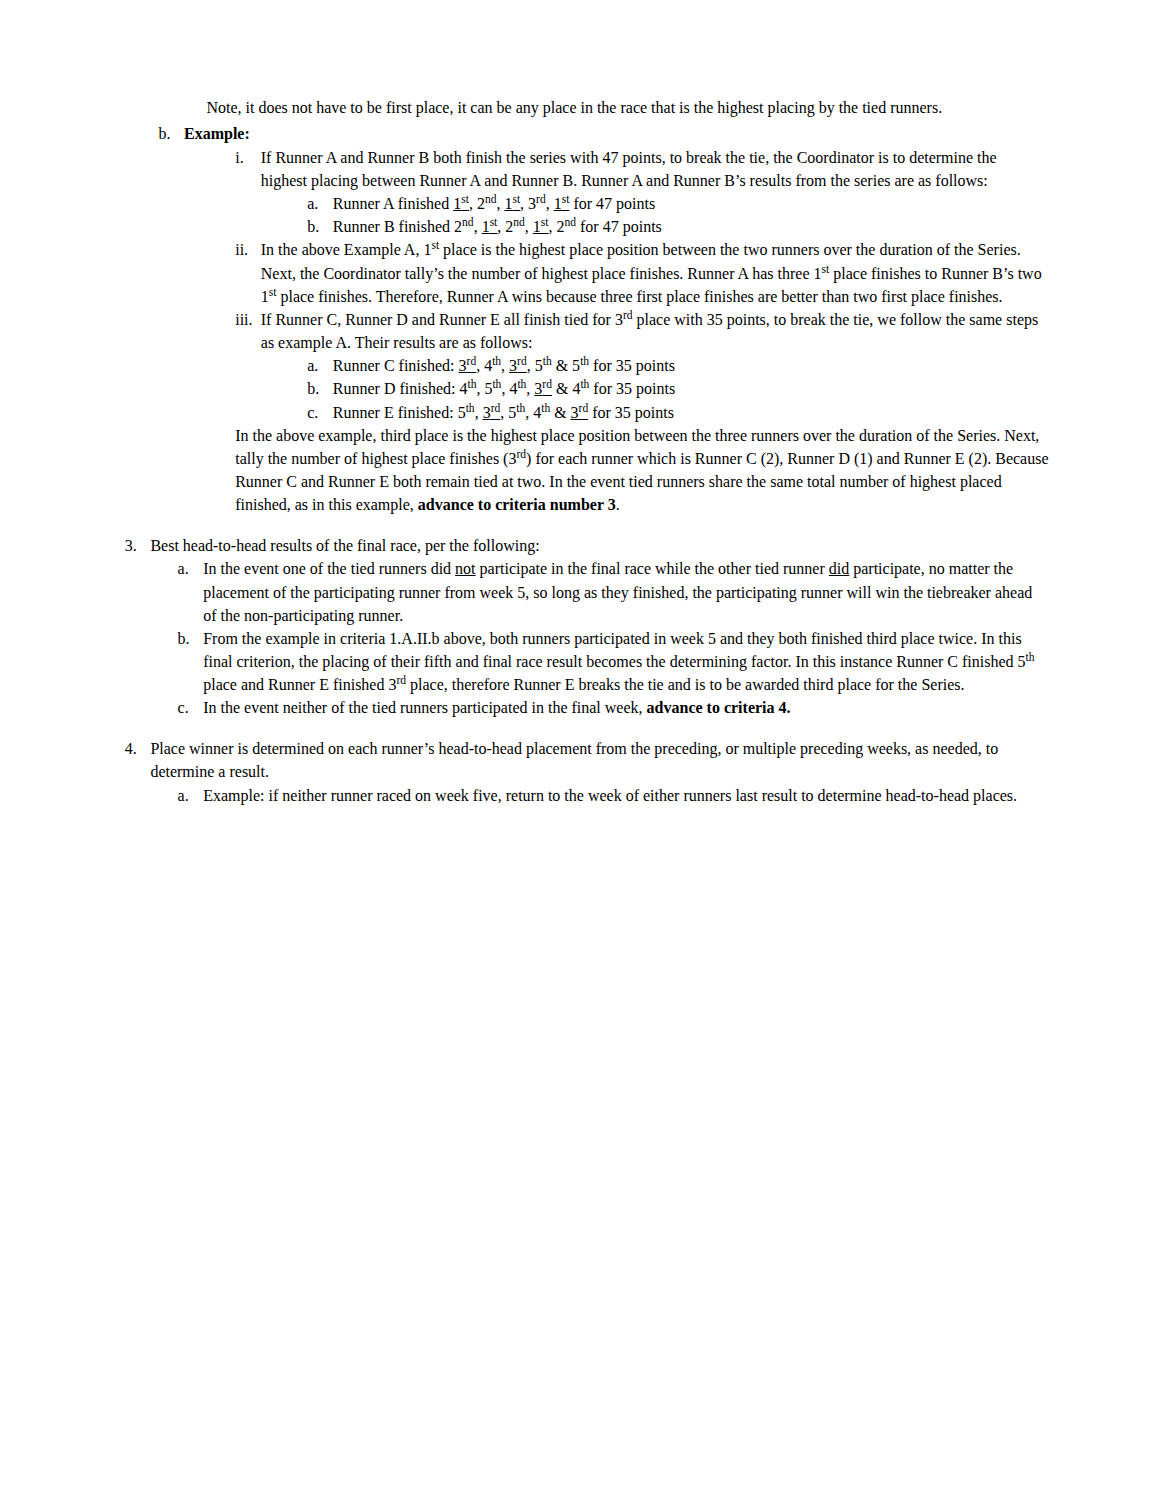Note, it does not have to be first place, it can be any place in the race that is the highest placing by the tied runners.
b. Example:
i. If Runner A and Runner B both finish the series with 47 points, to break the tie, the Coordinator is to determine the highest placing between Runner A and Runner B. Runner A and Runner B’s results from the series are as follows:
a. Runner A finished 1st, 2nd, 1st, 3rd, 1st for 47 points
b. Runner B finished 2nd, 1st, 2nd, 1st, 2nd for 47 points
ii. In the above Example A, 1st place is the highest place position between the two runners over the duration of the Series. Next, the Coordinator tally’s the number of highest place finishes. Runner A has three 1st place finishes to Runner B’s two 1st place finishes. Therefore, Runner A wins because three first place finishes are better than two first place finishes.
iii. If Runner C, Runner D and Runner E all finish tied for 3rd place with 35 points, to break the tie, we follow the same steps as example A. Their results are as follows:
a. Runner C finished: 3rd, 4th, 3rd, 5th & 5th for 35 points
b. Runner D finished: 4th, 5th, 4th, 3rd & 4th for 35 points
c. Runner E finished: 5th, 3rd, 5th, 4th & 3rd for 35 points
In the above example, third place is the highest place position between the three runners over the duration of the Series. Next, tally the number of highest place finishes (3rd) for each runner which is Runner C (2), Runner D (1) and Runner E (2). Because Runner C and Runner E both remain tied at two. In the event tied runners share the same total number of highest placed finished, as in this example, advance to criteria number 3.
3. Best head-to-head results of the final race, per the following:
a. In the event one of the tied runners did not participate in the final race while the other tied runner did participate, no matter the placement of the participating runner from week 5, so long as they finished, the participating runner will win the tiebreaker ahead of the non-participating runner.
b. From the example in criteria 1.A.II.b above, both runners participated in week 5 and they both finished third place twice. In this final criterion, the placing of their fifth and final race result becomes the determining factor. In this instance Runner C finished 5th place and Runner E finished 3rd place, therefore Runner E breaks the tie and is to be awarded third place for the Series.
c. In the event neither of the tied runners participated in the final week, advance to criteria 4.
4. Place winner is determined on each runner’s head-to-head placement from the preceding, or multiple preceding weeks, as needed, to determine a result.
a. Example: if neither runner raced on week five, return to the week of either runners last result to determine head-to-head places.